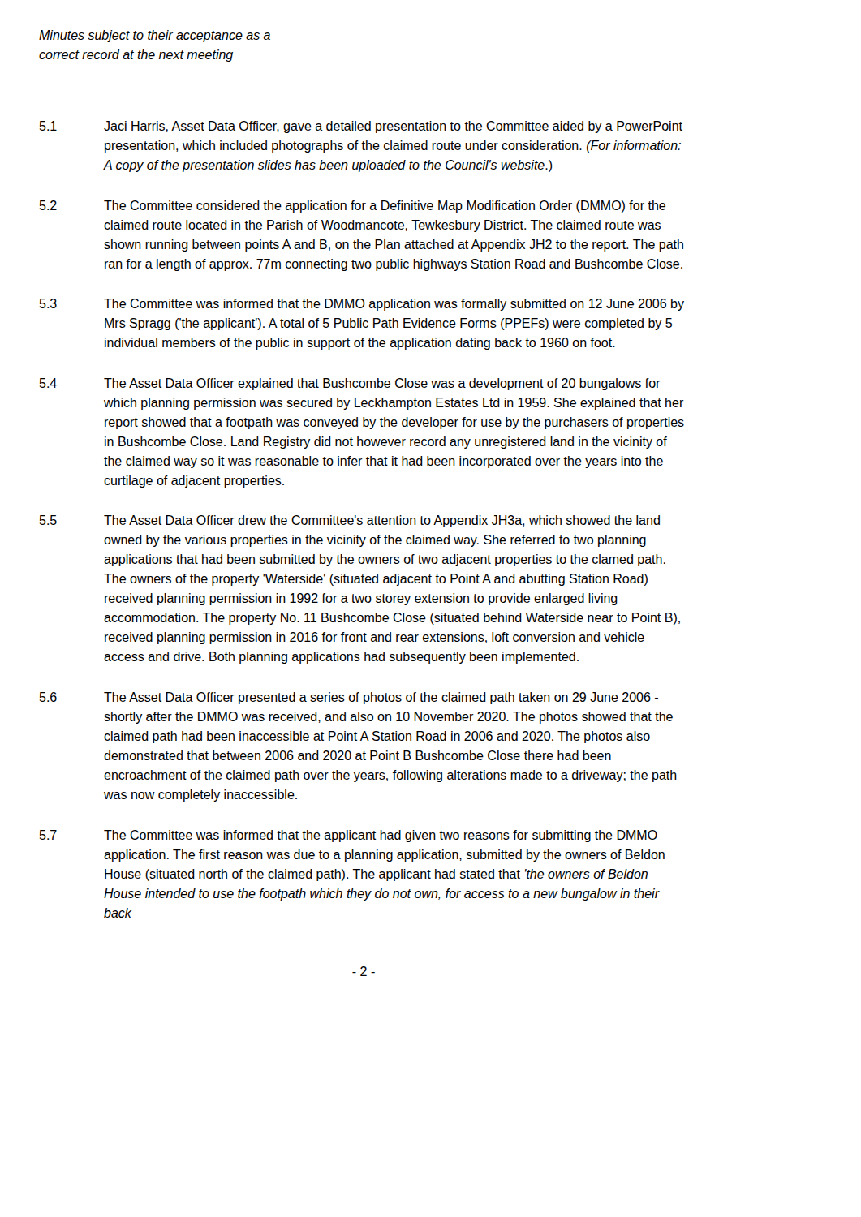Minutes subject to their acceptance as a
correct record at the next meeting
5.1
Jaci Harris, Asset Data Officer, gave a detailed presentation to the Committee aided by a PowerPoint presentation, which included photographs of the claimed route under consideration. (For information: A copy of the presentation slides has been uploaded to the Council's website.)
5.2
The Committee considered the application for a Definitive Map Modification Order (DMMO) for the claimed route located in the Parish of Woodmancote, Tewkesbury District. The claimed route was shown running between points A and B, on the Plan attached at Appendix JH2 to the report. The path ran for a length of approx. 77m connecting two public highways Station Road and Bushcombe Close.
5.3
The Committee was informed that the DMMO application was formally submitted on 12 June 2006 by Mrs Spragg ('the applicant'). A total of 5 Public Path Evidence Forms (PPEFs) were completed by 5 individual members of the public in support of the application dating back to 1960 on foot.
5.4
The Asset Data Officer explained that Bushcombe Close was a development of 20 bungalows for which planning permission was secured by Leckhampton Estates Ltd in 1959. She explained that her report showed that a footpath was conveyed by the developer for use by the purchasers of properties in Bushcombe Close. Land Registry did not however record any unregistered land in the vicinity of the claimed way so it was reasonable to infer that it had been incorporated over the years into the curtilage of adjacent properties.
5.5
The Asset Data Officer drew the Committee's attention to Appendix JH3a, which showed the land owned by the various properties in the vicinity of the claimed way. She referred to two planning applications that had been submitted by the owners of two adjacent properties to the clamed path. The owners of the property 'Waterside' (situated adjacent to Point A and abutting Station Road) received planning permission in 1992 for a two storey extension to provide enlarged living accommodation. The property No. 11 Bushcombe Close (situated behind Waterside near to Point B), received planning permission in 2016 for front and rear extensions, loft conversion and vehicle access and drive. Both planning applications had subsequently been implemented.
5.6
The Asset Data Officer presented a series of photos of the claimed path taken on 29 June 2006 - shortly after the DMMO was received, and also on 10 November 2020. The photos showed that the claimed path had been inaccessible at Point A Station Road in 2006 and 2020. The photos also demonstrated that between 2006 and 2020 at Point B Bushcombe Close there had been encroachment of the claimed path over the years, following alterations made to a driveway; the path was now completely inaccessible.
5.7
The Committee was informed that the applicant had given two reasons for submitting the DMMO application. The first reason was due to a planning application, submitted by the owners of Beldon House (situated north of the claimed path). The applicant had stated that 'the owners of Beldon House intended to use the footpath which they do not own, for access to a new bungalow in their back
- 2 -